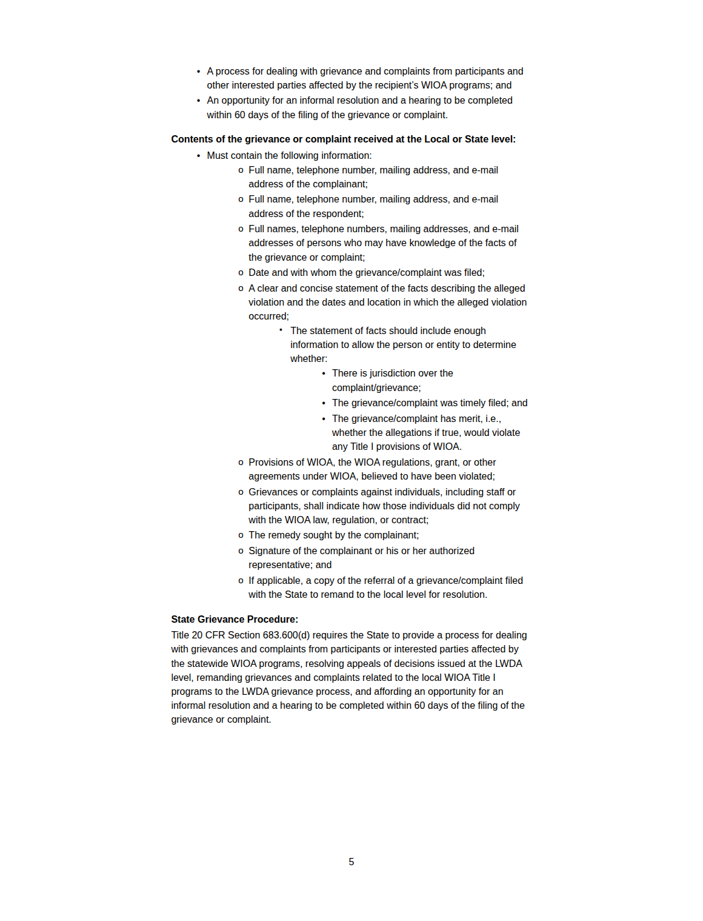A process for dealing with grievance and complaints from participants and other interested parties affected by the recipient’s WIOA programs; and
An opportunity for an informal resolution and a hearing to be completed within 60 days of the filing of the grievance or complaint.
Contents of the grievance or complaint received at the Local or State level:
Must contain the following information:
Full name, telephone number, mailing address, and e-mail address of the complainant;
Full name, telephone number, mailing address, and e-mail address of the respondent;
Full names, telephone numbers, mailing addresses, and e-mail addresses of persons who may have knowledge of the facts of the grievance or complaint;
Date and with whom the grievance/complaint was filed;
A clear and concise statement of the facts describing the alleged violation and the dates and location in which the alleged violation occurred;
The statement of facts should include enough information to allow the person or entity to determine whether:
There is jurisdiction over the complaint/grievance;
The grievance/complaint was timely filed; and
The grievance/complaint has merit, i.e., whether the allegations if true, would violate any Title I provisions of WIOA.
Provisions of WIOA, the WIOA regulations, grant, or other agreements under WIOA, believed to have been violated;
Grievances or complaints against individuals, including staff or participants, shall indicate how those individuals did not comply with the WIOA law, regulation, or contract;
The remedy sought by the complainant;
Signature of the complainant or his or her authorized representative; and
If applicable, a copy of the referral of a grievance/complaint filed with the State to remand to the local level for resolution.
State Grievance Procedure:
Title 20 CFR Section 683.600(d) requires the State to provide a process for dealing with grievances and complaints from participants or interested parties affected by the statewide WIOA programs, resolving appeals of decisions issued at the LWDA level, remanding grievances and complaints related to the local WIOA Title I programs to the LWDA grievance process, and affording an opportunity for an informal resolution and a hearing to be completed within 60 days of the filing of the grievance or complaint.
5